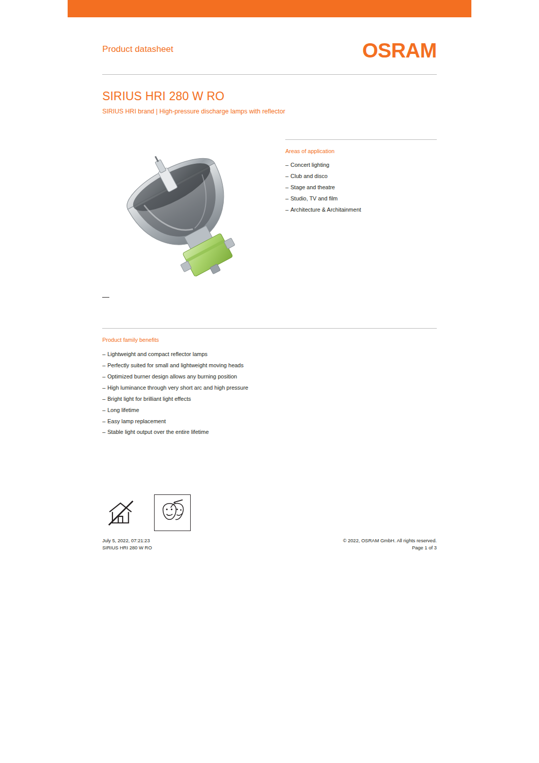Product datasheet
OSRAM
SIRIUS HRI 280 W RO
SIRIUS HRI brand | High-pressure discharge lamps with reflector
Areas of application
Concert lighting
Club and disco
Stage and theatre
Studio, TV and film
Architecture & Architainment
Product family benefits
Lightweight and compact reflector lamps
Perfectly suited for small and lightweight moving heads
Optimized burner design allows any burning position
High luminance through very short arc and high pressure
Bright light for brilliant light effects
Long lifetime
Easy lamp replacement
Stable light output over the entire lifetime
July 5, 2022, 07:21:23
SIRIUS HRI 280 W RO
© 2022, OSRAM GmbH. All rights reserved.
Page 1 of 3